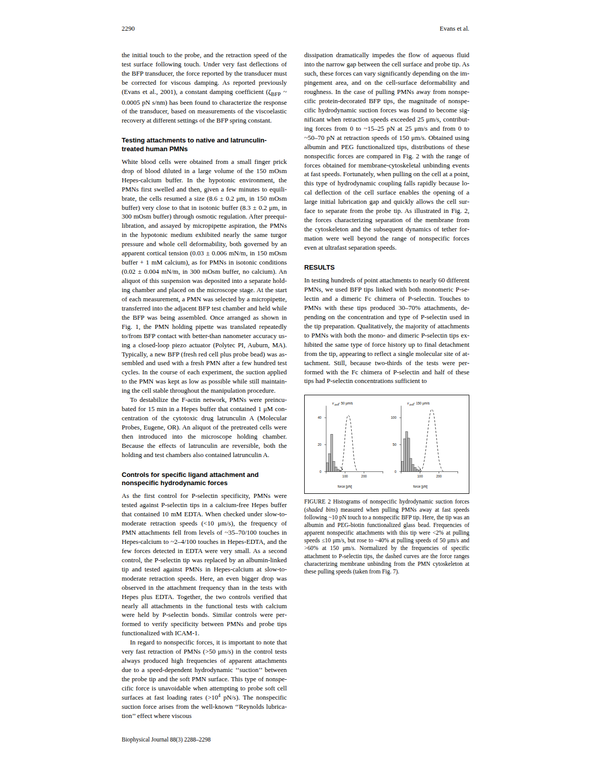2290
Evans et al.
the initial touch to the probe, and the retraction speed of the test surface following touch. Under very fast deflections of the BFP transducer, the force reported by the transducer must be corrected for viscous damping. As reported previously (Evans et al., 2001), a constant damping coefficient (ζBFP ~ 0.0005 pN s/nm) has been found to characterize the response of the transducer, based on measurements of the viscoelastic recovery at different settings of the BFP spring constant.
Testing attachments to native and latrunculin-treated human PMNs
White blood cells were obtained from a small finger prick drop of blood diluted in a large volume of the 150 mOsm Hepes-calcium buffer. In the hypotonic environment, the PMNs first swelled and then, given a few minutes to equilibrate, the cells resumed a size (8.6 ± 0.2 μm, in 150 mOsm buffer) very close to that in isotonic buffer (8.3 ± 0.2 μm, in 300 mOsm buffer) through osmotic regulation. After preequilibration, and assayed by micropipette aspiration, the PMNs in the hypotonic medium exhibited nearly the same turgor pressure and whole cell deformability, both governed by an apparent cortical tension (0.03 ± 0.006 mN/m, in 150 mOsm buffer + 1 mM calcium), as for PMNs in isotonic conditions (0.02 ± 0.004 mN/m, in 300 mOsm buffer, no calcium). An aliquot of this suspension was deposited into a separate holding chamber and placed on the microscope stage. At the start of each measurement, a PMN was selected by a micropipette, transferred into the adjacent BFP test chamber and held while the BFP was being assembled. Once arranged as shown in Fig. 1, the PMN holding pipette was translated repeatedly to/from BFP contact with better-than nanometer accuracy using a closed-loop piezo actuator (Polytec PI, Auburn, MA). Typically, a new BFP (fresh red cell plus probe bead) was assembled and used with a fresh PMN after a few hundred test cycles. In the course of each experiment, the suction applied to the PMN was kept as low as possible while still maintaining the cell stable throughout the manipulation procedure.
To destabilize the F-actin network, PMNs were preincubated for 15 min in a Hepes buffer that contained 1 μM concentration of the cytotoxic drug latrunculin A (Molecular Probes, Eugene, OR). An aliquot of the pretreated cells were then introduced into the microscope holding chamber. Because the effects of latrunculin are reversible, both the holding and test chambers also contained latrunculin A.
Controls for specific ligand attachment and nonspecific hydrodynamic forces
As the first control for P-selectin specificity, PMNs were tested against P-selectin tips in a calcium-free Hepes buffer that contained 10 mM EDTA. When checked under slow-to-moderate retraction speeds (<10 μm/s), the frequency of PMN attachments fell from levels of ~35–70/100 touches in Hepes-calcium to ~2–4/100 touches in Hepes-EDTA, and the few forces detected in EDTA were very small. As a second control, the P-selectin tip was replaced by an albumin-linked tip and tested against PMNs in Hepes-calcium at slow-to-moderate retraction speeds. Here, an even bigger drop was observed in the attachment frequency than in the tests with Hepes plus EDTA. Together, the two controls verified that nearly all attachments in the functional tests with calcium were held by P-selectin bonds. Similar controls were performed to verify specificity between PMNs and probe tips functionalized with ICAM-1.
In regard to nonspecific forces, it is important to note that very fast retraction of PMNs (>50 μm/s) in the control tests always produced high frequencies of apparent attachments due to a speed-dependent hydrodynamic ‘‘suction’’ between the probe tip and the soft PMN surface. This type of nonspecific force is unavoidable when attempting to probe soft cell surfaces at fast loading rates (>104 pN/s). The nonspecific suction force arises from the well-known ‘‘Reynolds lubrication’’ effect where viscous
dissipation dramatically impedes the flow of aqueous fluid into the narrow gap between the cell surface and probe tip. As such, these forces can vary significantly depending on the impingement area, and on the cell-surface deformability and roughness. In the case of pulling PMNs away from nonspecific protein-decorated BFP tips, the magnitude of nonspecific hydrodynamic suction forces was found to become significant when retraction speeds exceeded 25 μm/s, contributing forces from 0 to ~15–25 pN at 25 μm/s and from 0 to ~50–70 pN at retraction speeds of 150 μm/s. Obtained using albumin and PEG functionalized tips, distributions of these nonspecific forces are compared in Fig. 2 with the range of forces obtained for membrane-cytoskeletal unbinding events at fast speeds. Fortunately, when pulling on the cell at a point, this type of hydrodynamic coupling falls rapidly because local deflection of the cell surface enables the opening of a large initial lubrication gap and quickly allows the cell surface to separate from the probe tip. As illustrated in Fig. 2, the forces characterizing separation of the membrane from the cytoskeleton and the subsequent dynamics of tether formation were well beyond the range of nonspecific forces even at ultrafast separation speeds.
RESULTS
In testing hundreds of point attachments to nearly 60 different PMNs, we used BFP tips linked with both monomeric P-selectin and a dimeric Fc chimera of P-selectin. Touches to PMNs with these tips produced 30–70% attachments, depending on the concentration and type of P-selectin used in the tip preparation. Qualitatively, the majority of attachments to PMNs with both the mono- and dimeric P-selectin tips exhibited the same type of force history up to final detachment from the tip, appearing to reflect a single molecular site of attachment. Still, because two-thirds of the tests were performed with the Fc chimera of P-selectin and half of these tips had P-selectin concentrations sufficient to
0 20 40 100 200 v pull ~ 50 µm/s 0 50 100 100 200 v pull ~ 150 µm/s force [pN] force [pN]
FIGURE 2 Histograms of nonspecific hydrodynamic suction forces (shaded bins) measured when pulling PMNs away at fast speeds following ~10 pN touch to a nonspecific BFP tip. Here, the tip was an albumin and PEG-biotin functionalized glass bead. Frequencies of apparent nonspecific attachments with this tip were <2% at pulling speeds ≤10 μm/s, but rose to ~40% at pulling speeds of 50 μm/s and >60% at 150 μm/s. Normalized by the frequencies of specific attachment to P-selectin tips, the dashed curves are the force ranges characterizing membrane unbinding from the PMN cytoskeleton at these pulling speeds (taken from Fig. 7).
Biophysical Journal 88(3) 2288–2298